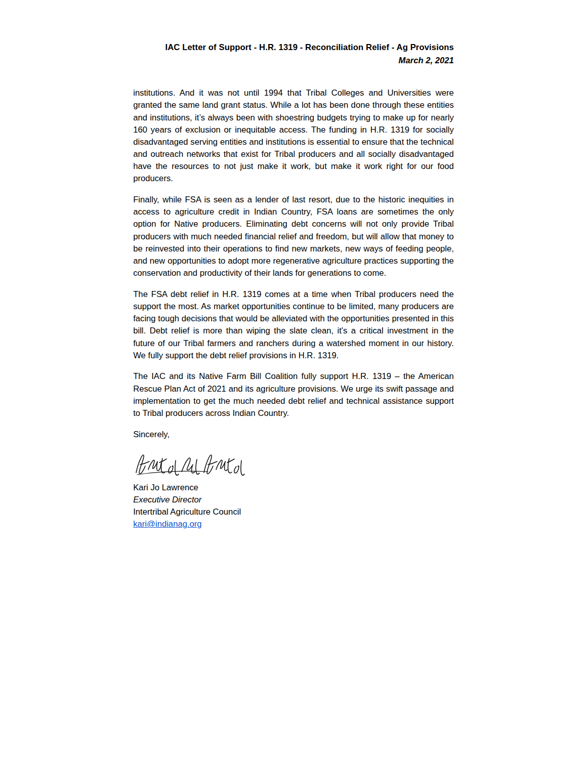IAC Letter of Support - H.R. 1319 - Reconciliation Relief - Ag Provisions
March 2, 2021
institutions. And it was not until 1994 that Tribal Colleges and Universities were granted the same land grant status. While a lot has been done through these entities and institutions, it’s always been with shoestring budgets trying to make up for nearly 160 years of exclusion or inequitable access. The funding in H.R. 1319 for socially disadvantaged serving entities and institutions is essential to ensure that the technical and outreach networks that exist for Tribal producers and all socially disadvantaged have the resources to not just make it work, but make it work right for our food producers.
Finally, while FSA is seen as a lender of last resort, due to the historic inequities in access to agriculture credit in Indian Country, FSA loans are sometimes the only option for Native producers. Eliminating debt concerns will not only provide Tribal producers with much needed financial relief and freedom, but will allow that money to be reinvested into their operations to find new markets, new ways of feeding people, and new opportunities to adopt more regenerative agriculture practices supporting the conservation and productivity of their lands for generations to come.
The FSA debt relief in H.R. 1319 comes at a time when Tribal producers need the support the most. As market opportunities continue to be limited, many producers are facing tough decisions that would be alleviated with the opportunities presented in this bill. Debt relief is more than wiping the slate clean, it's a critical investment in the future of our Tribal farmers and ranchers during a watershed moment in our history. We fully support the debt relief provisions in H.R. 1319.
The IAC and its Native Farm Bill Coalition fully support H.R. 1319 – the American Rescue Plan Act of 2021 and its agriculture provisions. We urge its swift passage and implementation to get the much needed debt relief and technical assistance support to Tribal producers across Indian Country.
Sincerely,
Kari Jo Lawrence
Executive Director
Intertribal Agriculture Council
kari@indianag.org